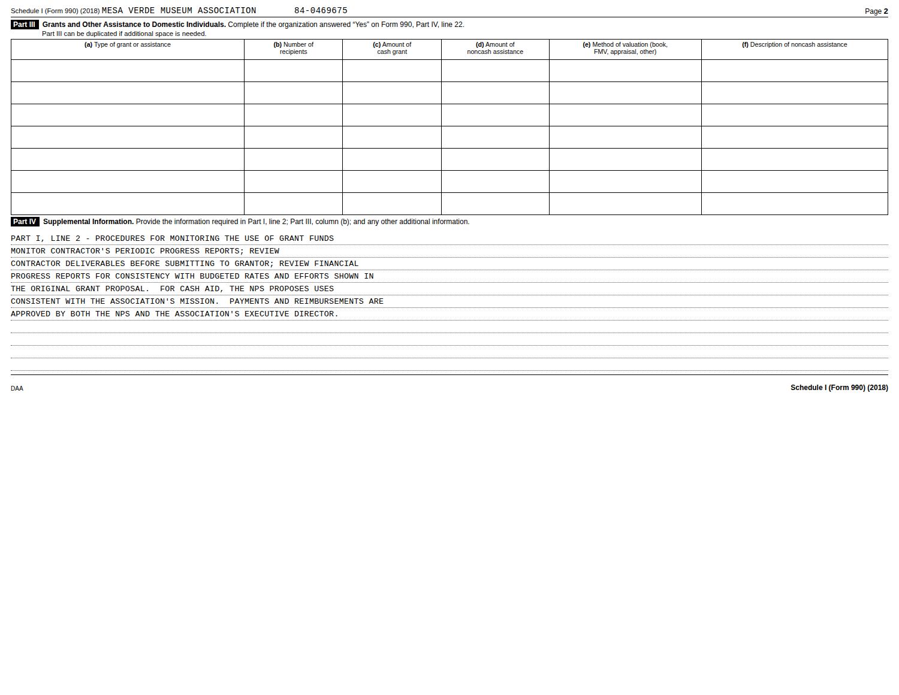Schedule I (Form 990) (2018) MESA VERDE MUSEUM ASSOCIATION 84-0469675
Page 2
Part III
Grants and Other Assistance to Domestic Individuals. Complete if the organization answered “Yes” on Form 990, Part IV, line 22.
Part III can be duplicated if additional space is needed.
| (a) Type of grant or assistance | (b) Number of recipients | (c) Amount of cash grant | (d) Amount of noncash assistance | (e) Method of valuation (book, FMV, appraisal, other) | (f) Description of noncash assistance |
| --- | --- | --- | --- | --- | --- |
Part IV
Supplemental Information. Provide the information required in Part I, line 2; Part III, column (b); and any other additional information.
PART I, LINE 2 - PROCEDURES FOR MONITORING THE USE OF GRANT FUNDS
MONITOR CONTRACTOR'S PERIODIC PROGRESS REPORTS; REVIEW
CONTRACTOR DELIVERABLES BEFORE SUBMITTING TO GRANTOR; REVIEW FINANCIAL
PROGRESS REPORTS FOR CONSISTENCY WITH BUDGETED RATES AND EFFORTS SHOWN IN
THE ORIGINAL GRANT PROPOSAL. FOR CASH AID, THE NPS PROPOSES USES
CONSISTENT WITH THE ASSOCIATION'S MISSION. PAYMENTS AND REIMBURSEMENTS ARE
APPROVED BY BOTH THE NPS AND THE ASSOCIATION'S EXECUTIVE DIRECTOR.
DAA
Schedule I (Form 990) (2018)